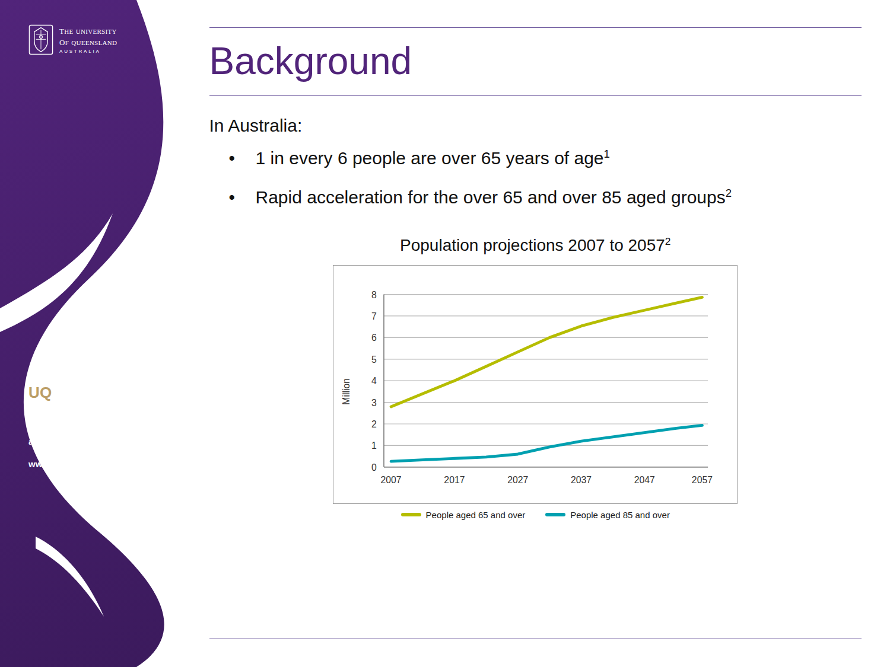The University Of Queensland AUSTRALIA
UQ
School of
Human Movement
and Nutrition Sciences
www.hmns.uq.edu.au
Background
In Australia:
1 in every 6 people are over 65 years of age1
Rapid acceleration for the over 65 and over 85 aged groups2
Population projections 2007 to 20572
Million 8 7 6 5 4 3 2 1 0 2007 2017 2027 2037 2047 2057
People aged 65 and over People aged 85 and over